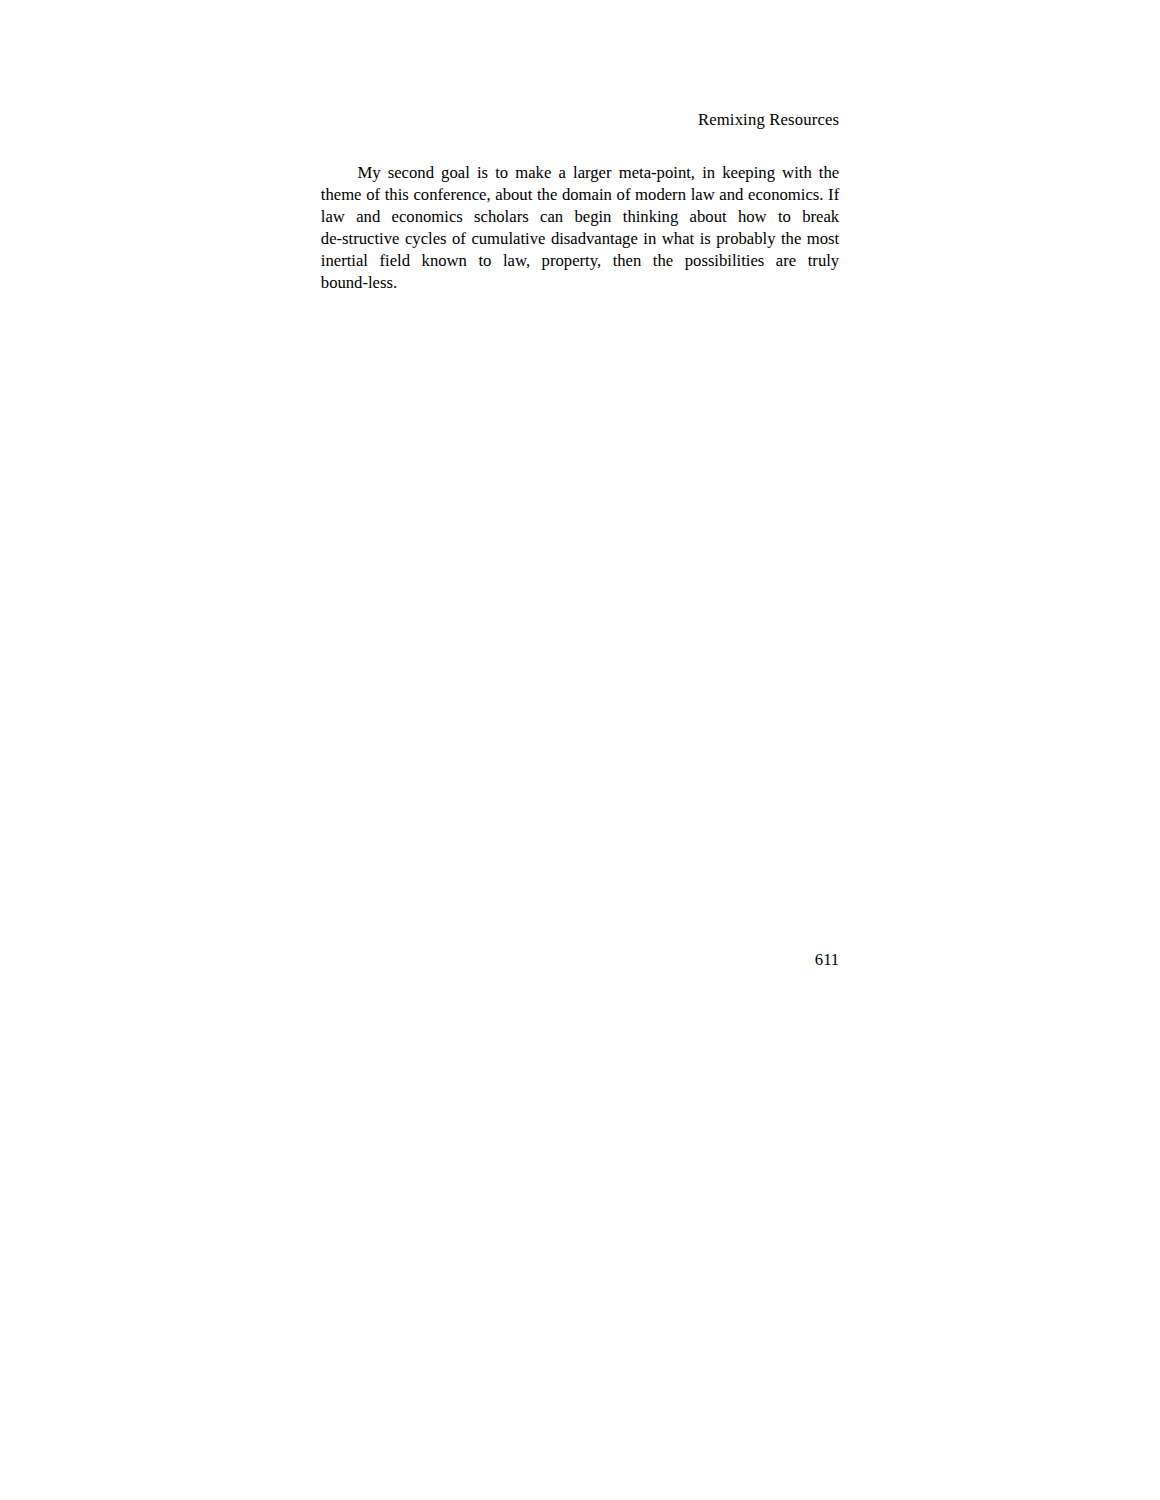Remixing Resources
My second goal is to make a larger meta-point, in keeping with the theme of this conference, about the domain of modern law and economics. If law and economics scholars can begin thinking about how to break de‑structive cycles of cumulative disadvantage in what is probably the most inertial field known to law, property, then the possibilities are truly bound‑less.
611